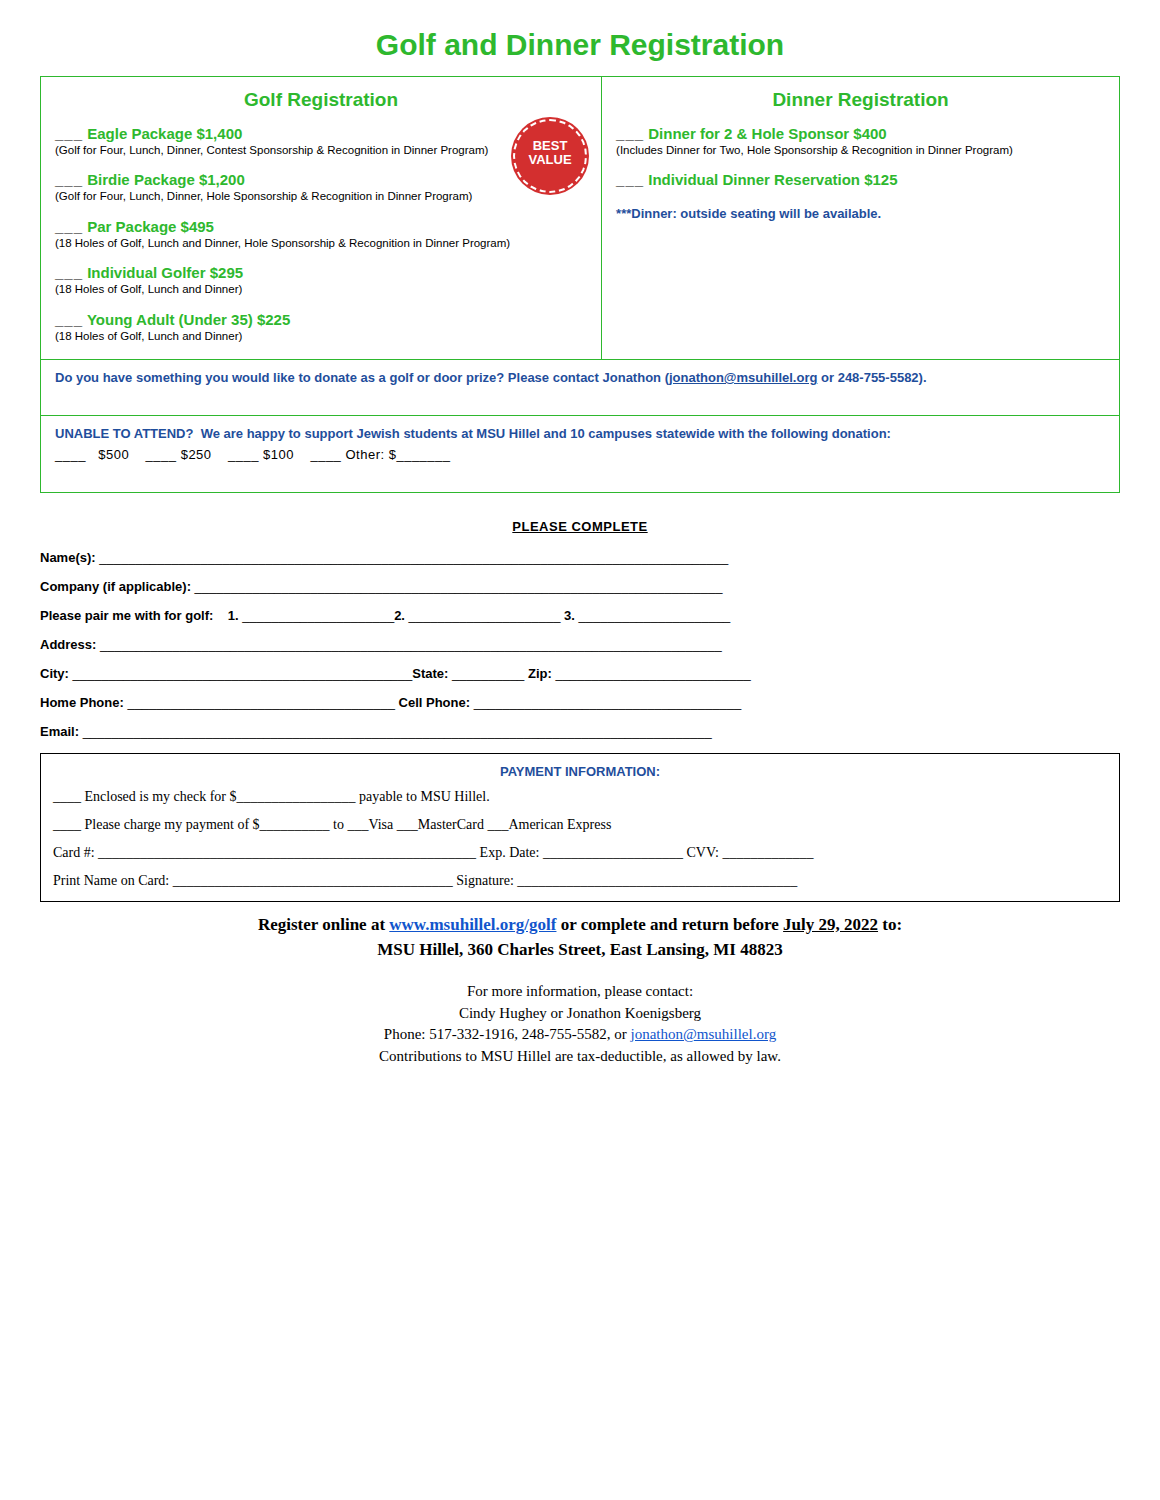Golf and Dinner Registration
| Golf Registration BEST VALUE ___ Eagle Package $1,400 (Golf for Four, Lunch, Dinner, Contest Sponsorship & Recognition in Dinner Program) ___ Birdie Package $1,200 (Golf for Four, Lunch, Dinner, Hole Sponsorship & Recognition in Dinner Program) ___ Par Package $495 (18 Holes of Golf, Lunch and Dinner, Hole Sponsorship & Recognition in Dinner Program) ___ Individual Golfer $295 (18 Holes of Golf, Lunch and Dinner) ___ Young Adult (Under 35) $225 (18 Holes of Golf, Lunch and Dinner) | Dinner Registration ___ Dinner for 2 & Hole Sponsor $400 (Includes Dinner for Two, Hole Sponsorship & Recognition in Dinner Program) ___ Individual Dinner Reservation $125 ***Dinner: outside seating will be available. |
| Do you have something you would like to donate as a golf or door prize? Please contact Jonathon ( jonathon@msuhillel.org or 248-755-5582). |
| UNABLE TO ATTEND? We are happy to support Jewish students at MSU Hillel and 10 campuses statewide with the following donation: ____ $500 ____ $250 ____ $100 ____ Other: $_______ |
PLEASE COMPLETE
Name(s): _______________________________________________________________________________________
Company (if applicable): _________________________________________________________________________
Please pair me with for golf: 1. _____________________2. _____________________ 3. _____________________
Address: ______________________________________________________________________________________
City: _______________________________________________State: __________ Zip: ___________________________
Home Phone: _____________________________________ Cell Phone: _____________________________________
Email: _______________________________________________________________________________________
PAYMENT INFORMATION:
____ Enclosed is my check for $_________________ payable to MSU Hillel.
____ Please charge my payment of $__________ to ___Visa ___MasterCard ___American Express
Card #: ______________________________________________________ Exp. Date: ____________________ CVV: _____________
Print Name on Card: ________________________________________ Signature: ________________________________________
Register online at www.msuhillel.org/golf or complete and return before July 29, 2022 to:
MSU Hillel, 360 Charles Street, East Lansing, MI 48823
For more information, please contact:
Cindy Hughey or Jonathon Koenigsberg
Phone: 517-332-1916, 248-755-5582, or jonathon@msuhillel.org
Contributions to MSU Hillel are tax-deductible, as allowed by law.